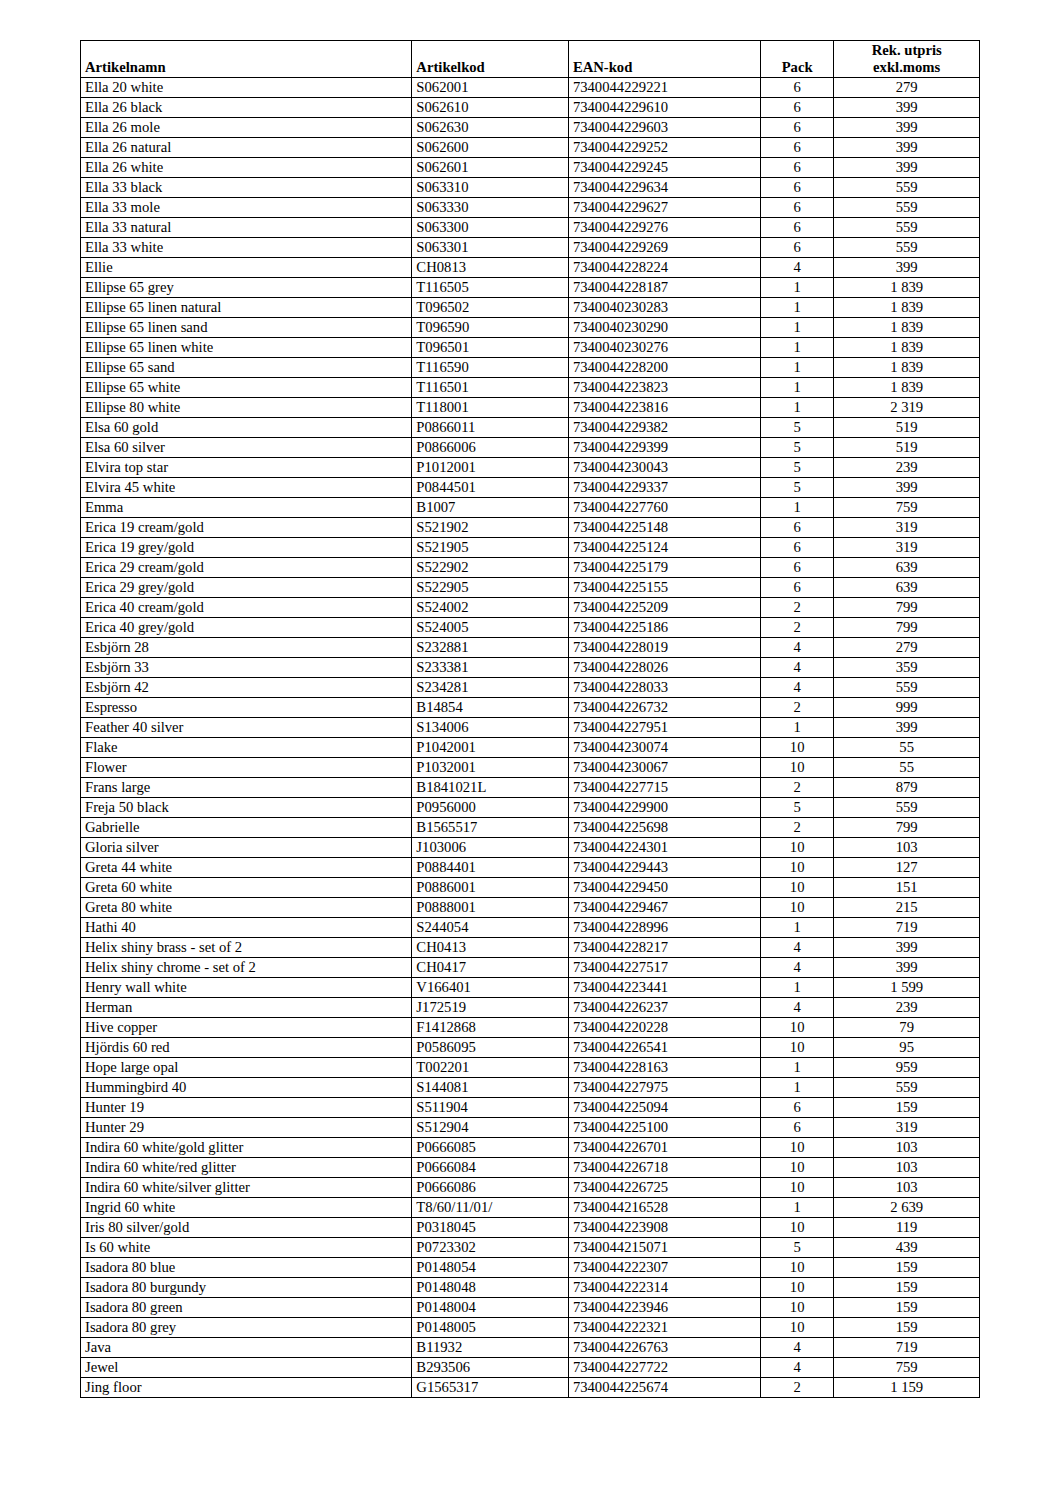| Artikelnamn | Artikelkod | EAN-kod | Pack | Rek. utpris exkl.moms |
| --- | --- | --- | --- | --- |
| Ella 20 white | S062001 | 7340044229221 | 6 | 279 |
| Ella 26 black | S062610 | 7340044229610 | 6 | 399 |
| Ella 26 mole | S062630 | 7340044229603 | 6 | 399 |
| Ella 26 natural | S062600 | 7340044229252 | 6 | 399 |
| Ella 26 white | S062601 | 7340044229245 | 6 | 399 |
| Ella 33 black | S063310 | 7340044229634 | 6 | 559 |
| Ella 33 mole | S063330 | 7340044229627 | 6 | 559 |
| Ella 33 natural | S063300 | 7340044229276 | 6 | 559 |
| Ella 33 white | S063301 | 7340044229269 | 6 | 559 |
| Ellie | CH0813 | 7340044228224 | 4 | 399 |
| Ellipse 65 grey | T116505 | 7340044228187 | 1 | 1 839 |
| Ellipse 65 linen natural | T096502 | 7340040230283 | 1 | 1 839 |
| Ellipse 65 linen sand | T096590 | 7340040230290 | 1 | 1 839 |
| Ellipse 65 linen white | T096501 | 7340040230276 | 1 | 1 839 |
| Ellipse 65 sand | T116590 | 7340044228200 | 1 | 1 839 |
| Ellipse 65 white | T116501 | 7340044223823 | 1 | 1 839 |
| Ellipse 80 white | T118001 | 7340044223816 | 1 | 2 319 |
| Elsa 60 gold | P0866011 | 7340044229382 | 5 | 519 |
| Elsa 60 silver | P0866006 | 7340044229399 | 5 | 519 |
| Elvira top star | P1012001 | 7340044230043 | 5 | 239 |
| Elvira 45 white | P0844501 | 7340044229337 | 5 | 399 |
| Emma | B1007 | 7340044227760 | 1 | 759 |
| Erica 19 cream/gold | S521902 | 7340044225148 | 6 | 319 |
| Erica 19 grey/gold | S521905 | 7340044225124 | 6 | 319 |
| Erica 29 cream/gold | S522902 | 7340044225179 | 6 | 639 |
| Erica 29 grey/gold | S522905 | 7340044225155 | 6 | 639 |
| Erica 40 cream/gold | S524002 | 7340044225209 | 2 | 799 |
| Erica 40 grey/gold | S524005 | 7340044225186 | 2 | 799 |
| Esbjörn 28 | S232881 | 7340044228019 | 4 | 279 |
| Esbjörn 33 | S233381 | 7340044228026 | 4 | 359 |
| Esbjörn 42 | S234281 | 7340044228033 | 4 | 559 |
| Espresso | B14854 | 7340044226732 | 2 | 999 |
| Feather 40 silver | S134006 | 7340044227951 | 1 | 399 |
| Flake | P1042001 | 7340044230074 | 10 | 55 |
| Flower | P1032001 | 7340044230067 | 10 | 55 |
| Frans large | B1841021L | 7340044227715 | 2 | 879 |
| Freja 50 black | P0956000 | 7340044229900 | 5 | 559 |
| Gabrielle | B1565517 | 7340044225698 | 2 | 799 |
| Gloria silver | J103006 | 7340044224301 | 10 | 103 |
| Greta 44 white | P0884401 | 7340044229443 | 10 | 127 |
| Greta 60 white | P0886001 | 7340044229450 | 10 | 151 |
| Greta 80 white | P0888001 | 7340044229467 | 10 | 215 |
| Hathi 40 | S244054 | 7340044228996 | 1 | 719 |
| Helix shiny brass - set of 2 | CH0413 | 7340044228217 | 4 | 399 |
| Helix shiny chrome - set of 2 | CH0417 | 7340044227517 | 4 | 399 |
| Henry wall white | V166401 | 7340044223441 | 1 | 1 599 |
| Herman | J172519 | 7340044226237 | 4 | 239 |
| Hive copper | F1412868 | 7340044220228 | 10 | 79 |
| Hjördis 60 red | P0586095 | 7340044226541 | 10 | 95 |
| Hope large opal | T002201 | 7340044228163 | 1 | 959 |
| Hummingbird 40 | S144081 | 7340044227975 | 1 | 559 |
| Hunter 19 | S511904 | 7340044225094 | 6 | 159 |
| Hunter 29 | S512904 | 7340044225100 | 6 | 319 |
| Indira 60 white/gold glitter | P0666085 | 7340044226701 | 10 | 103 |
| Indira 60 white/red glitter | P0666084 | 7340044226718 | 10 | 103 |
| Indira 60 white/silver glitter | P0666086 | 7340044226725 | 10 | 103 |
| Ingrid 60 white | T8/60/11/01/ | 7340044216528 | 1 | 2 639 |
| Iris 80 silver/gold | P0318045 | 7340044223908 | 10 | 119 |
| Is 60 white | P0723302 | 7340044215071 | 5 | 439 |
| Isadora 80 blue | P0148054 | 7340044222307 | 10 | 159 |
| Isadora 80 burgundy | P0148048 | 7340044222314 | 10 | 159 |
| Isadora 80 green | P0148004 | 7340044223946 | 10 | 159 |
| Isadora 80 grey | P0148005 | 7340044222321 | 10 | 159 |
| Java | B11932 | 7340044226763 | 4 | 719 |
| Jewel | B293506 | 7340044227722 | 4 | 759 |
| Jing floor | G1565317 | 7340044225674 | 2 | 1 159 |